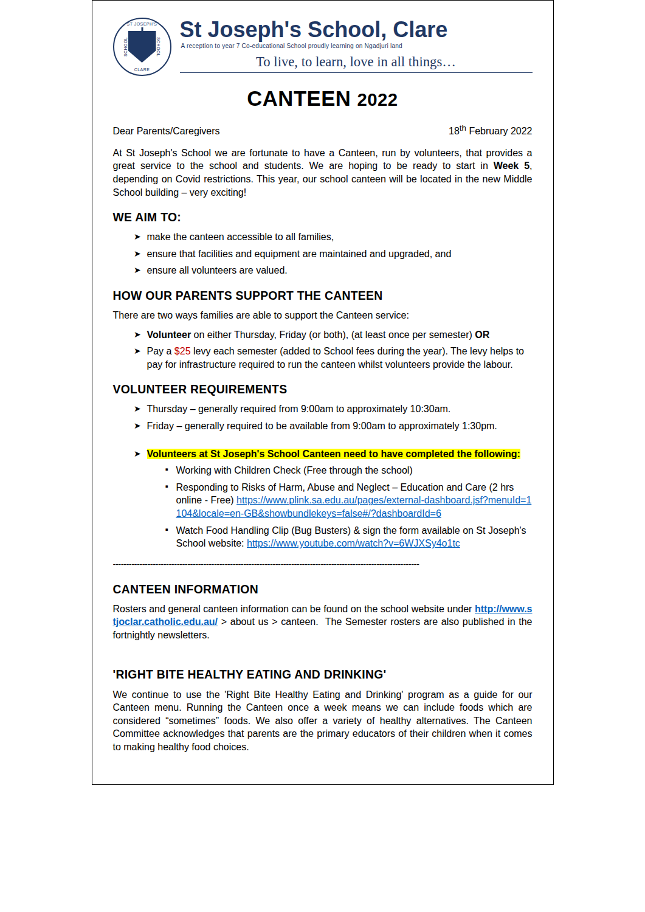St Joseph's Clare School School
St Joseph's School, Clare
A reception to year 7 Co-educational School proudly learning on Ngadjuri land
To live, to learn, love in all things…
CANTEEN 2022
Dear Parents/Caregivers 18th February 2022
At St Joseph's School we are fortunate to have a Canteen, run by volunteers, that provides a great service to the school and students. We are hoping to be ready to start in Week 5, depending on Covid restrictions. This year, our school canteen will be located in the new Middle School building – very exciting!
WE AIM TO:
make the canteen accessible to all families,
ensure that facilities and equipment are maintained and upgraded, and
ensure all volunteers are valued.
HOW OUR PARENTS SUPPORT THE CANTEEN
There are two ways families are able to support the Canteen service:
Volunteer on either Thursday, Friday (or both), (at least once per semester) OR
Pay a $25 levy each semester (added to School fees during the year). The levy helps to pay for infrastructure required to run the canteen whilst volunteers provide the labour.
VOLUNTEER REQUIREMENTS
Thursday – generally required from 9:00am to approximately 10:30am.
Friday – generally required to be available from 9:00am to approximately 1:30pm.
Volunteers at St Joseph's School Canteen need to have completed the following:
Working with Children Check (Free through the school)
Responding to Risks of Harm, Abuse and Neglect – Education and Care (2 hrs online - Free) https://www.plink.sa.edu.au/pages/external-dashboard.jsf?menuId=1104&locale=en-GB&showbundlekeys=false#/?dashboardId=6
Watch Food Handling Clip (Bug Busters) & sign the form available on St Joseph's School website: https://www.youtube.com/watch?v=6WJXSy4o1tc
-------------------------------------------------------------------------------------------------------------------
CANTEEN INFORMATION
Rosters and general canteen information can be found on the school website under http://www.stjoclar.catholic.edu.au/ > about us > canteen. The Semester rosters are also published in the fortnightly newsletters.
'RIGHT BITE HEALTHY EATING AND DRINKING'
We continue to use the 'Right Bite Healthy Eating and Drinking' program as a guide for our Canteen menu. Running the Canteen once a week means we can include foods which are considered “sometimes” foods. We also offer a variety of healthy alternatives. The Canteen Committee acknowledges that parents are the primary educators of their children when it comes to making healthy food choices.